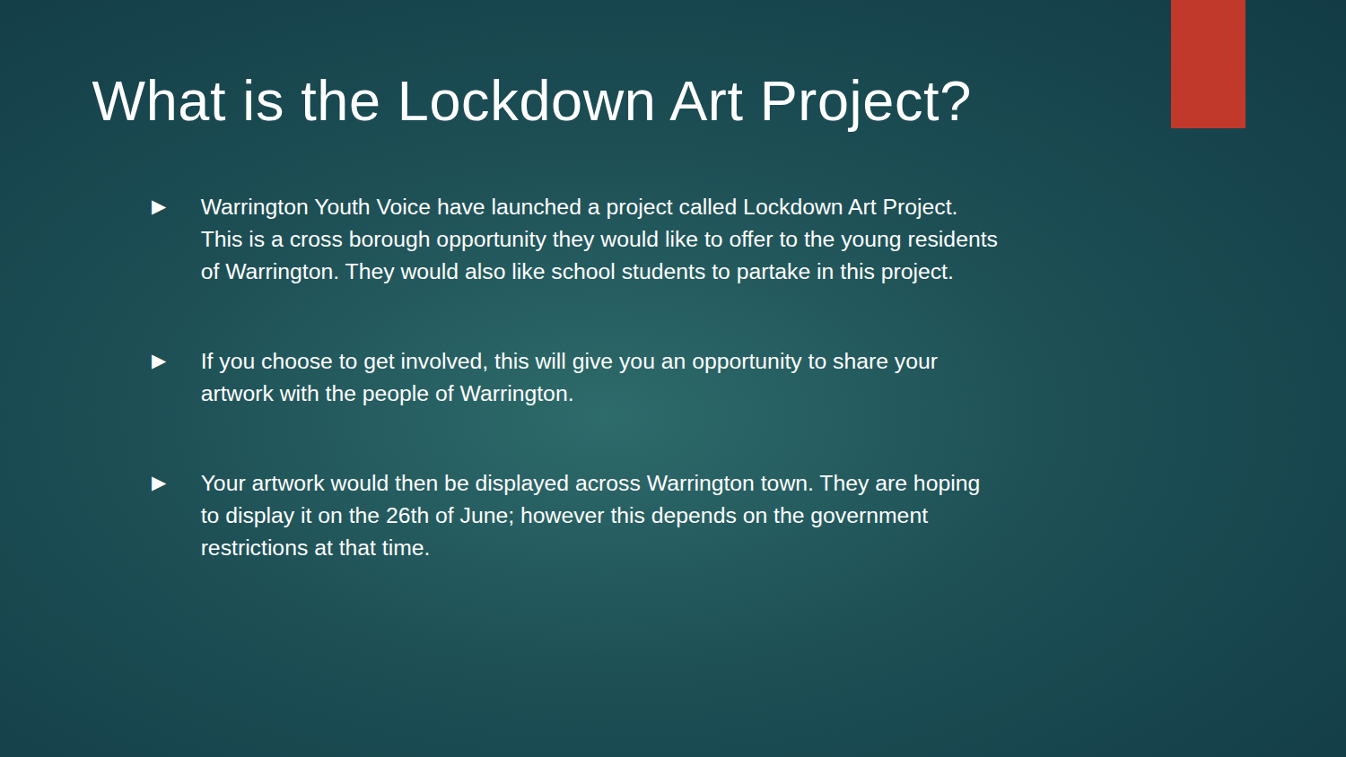What is the Lockdown Art Project?
Warrington Youth Voice have launched a project called Lockdown Art Project. This is a cross borough opportunity they would like to offer to the young residents of Warrington. They would also like school students to partake in this project.
If you choose to get involved, this will give you an opportunity to share your artwork with the people of Warrington.
Your artwork would then be displayed across Warrington town. They are hoping to display it on the 26th of June; however this depends on the government restrictions at that time.